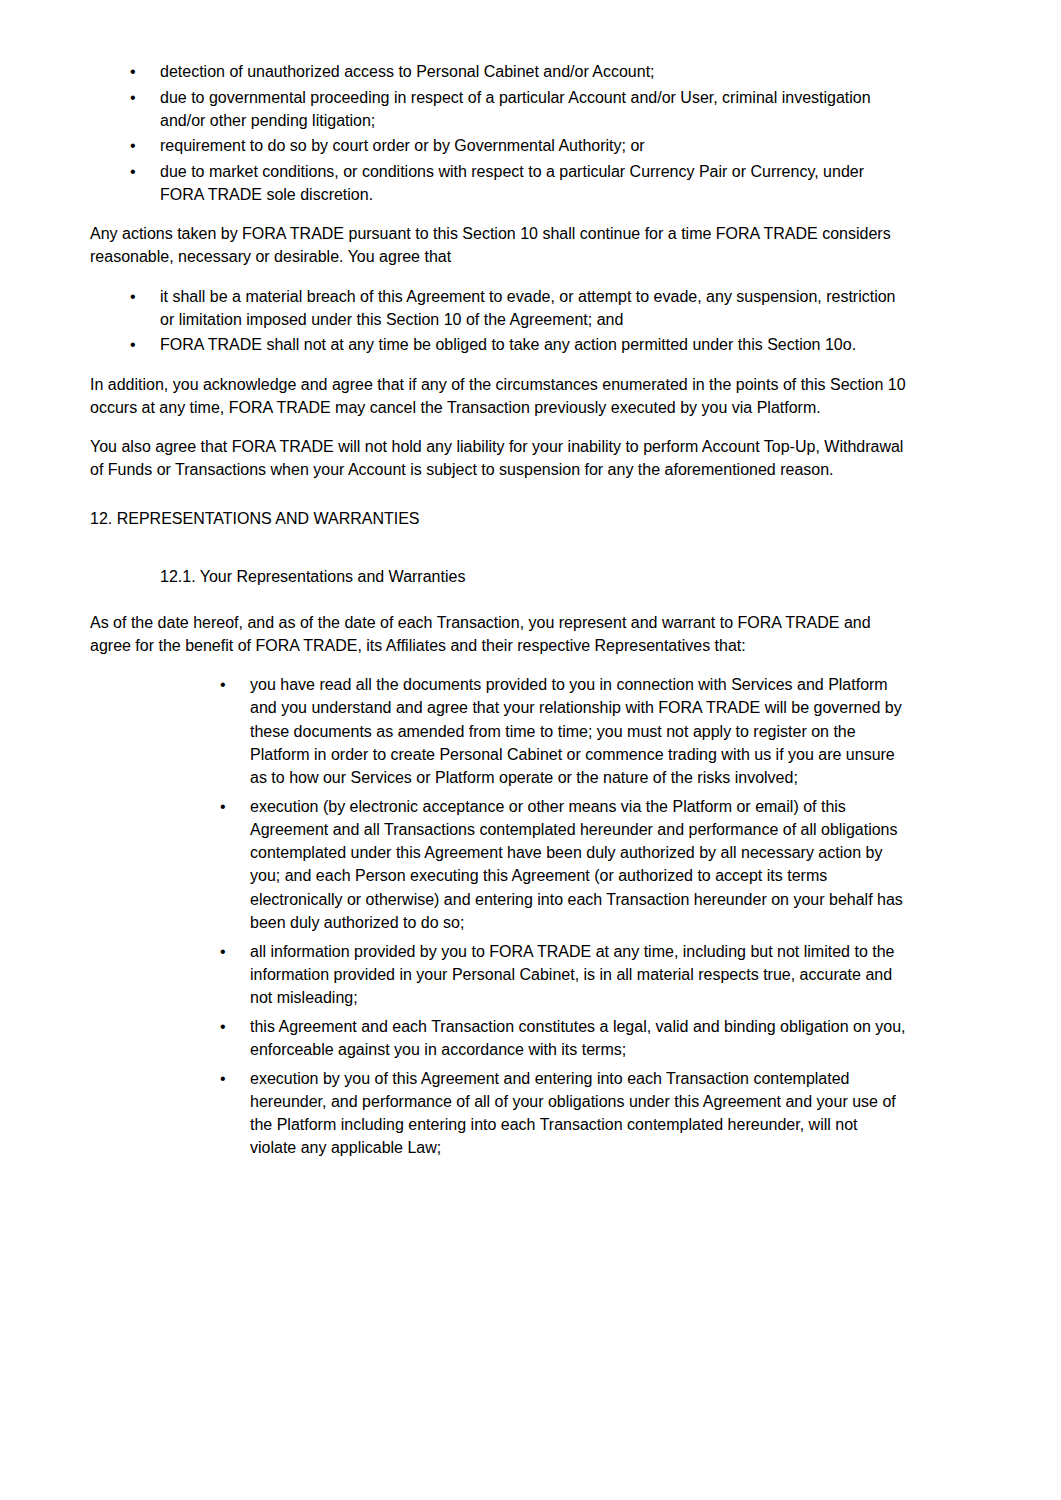detection of unauthorized access to Personal Cabinet and/or Account;
due to governmental proceeding in respect of a particular Account and/or User, criminal investigation and/or other pending litigation;
requirement to do so by court order or by Governmental Authority; or
due to market conditions, or conditions with respect to a particular Currency Pair or Currency, under FORA TRADE sole discretion.
Any actions taken by FORA TRADE pursuant to this Section 10 shall continue for a time FORA TRADE considers reasonable, necessary or desirable. You agree that
it shall be a material breach of this Agreement to evade, or attempt to evade, any suspension, restriction or limitation imposed under this Section 10 of the Agreement; and
FORA TRADE shall not at any time be obliged to take any action permitted under this Section 10o.
In addition, you acknowledge and agree that if any of the circumstances enumerated in the points of this Section 10 occurs at any time, FORA TRADE may cancel the Transaction previously executed by you via Platform.
You also agree that FORA TRADE will not hold any liability for your inability to perform Account Top-Up, Withdrawal of Funds or Transactions when your Account is subject to suspension for any the aforementioned reason.
12. REPRESENTATIONS AND WARRANTIES
12.1. Your Representations and Warranties
As of the date hereof, and as of the date of each Transaction, you represent and warrant to FORA TRADE and agree for the benefit of FORA TRADE, its Affiliates and their respective Representatives that:
you have read all the documents provided to you in connection with Services and Platform and you understand and agree that your relationship with FORA TRADE will be governed by these documents as amended from time to time; you must not apply to register on the Platform in order to create Personal Cabinet or commence trading with us if you are unsure as to how our Services or Platform operate or the nature of the risks involved;
execution (by electronic acceptance or other means via the Platform or email) of this Agreement and all Transactions contemplated hereunder and performance of all obligations contemplated under this Agreement have been duly authorized by all necessary action by you; and each Person executing this Agreement (or authorized to accept its terms electronically or otherwise) and entering into each Transaction hereunder on your behalf has been duly authorized to do so;
all information provided by you to FORA TRADE at any time, including but not limited to the information provided in your Personal Cabinet, is in all material respects true, accurate and not misleading;
this Agreement and each Transaction constitutes a legal, valid and binding obligation on you, enforceable against you in accordance with its terms;
execution by you of this Agreement and entering into each Transaction contemplated hereunder, and performance of all of your obligations under this Agreement and your use of the Platform including entering into each Transaction contemplated hereunder, will not violate any applicable Law;